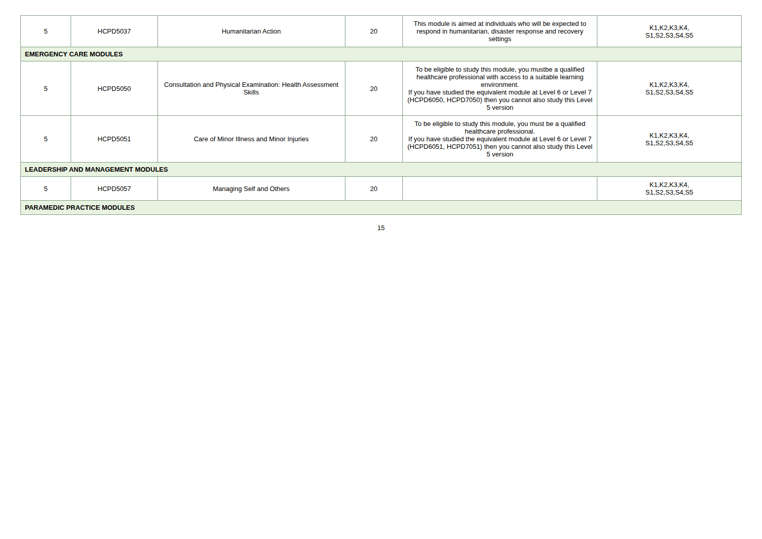| 5 | HCPD5037 | Humanitarian Action | 20 | This module is aimed at individuals who will be expected to respond in humanitarian, disaster response and recovery settings | K1,K2,K3,K4, S1,S2,S3,S4,S5 |
| EMERGENCY CARE MODULES |
| 5 | HCPD5050 | Consultation and Physical Examination: Health Assessment Skills | 20 | To be eligible to study this module, you mustbe a qualified healthcare professional with access to a suitable learning environment. If you have studied the equivalent module at Level 6 or Level 7 (HCPD6050, HCPD7050) then you cannot also study this Level 5 version | K1,K2,K3,K4, S1,S2,S3,S4,S5 |
| 5 | HCPD5051 | Care of Minor Illness and Minor Injuries | 20 | To be eligible to study this module, you must be a qualified healthcare professional. If you have studied the equivalent module at Level 6 or Level 7 (HCPD6051, HCPD7051) then you cannot also study this Level 5 version | K1,K2,K3,K4, S1,S2,S3,S4,S5 |
| LEADERSHIP AND MANAGEMENT MODULES |
| 5 | HCPD5057 | Managing Self and Others | 20 | | K1,K2,K3,K4, S1,S2,S3,S4,S5 |
| PARAMEDIC PRACTICE MODULES |
15